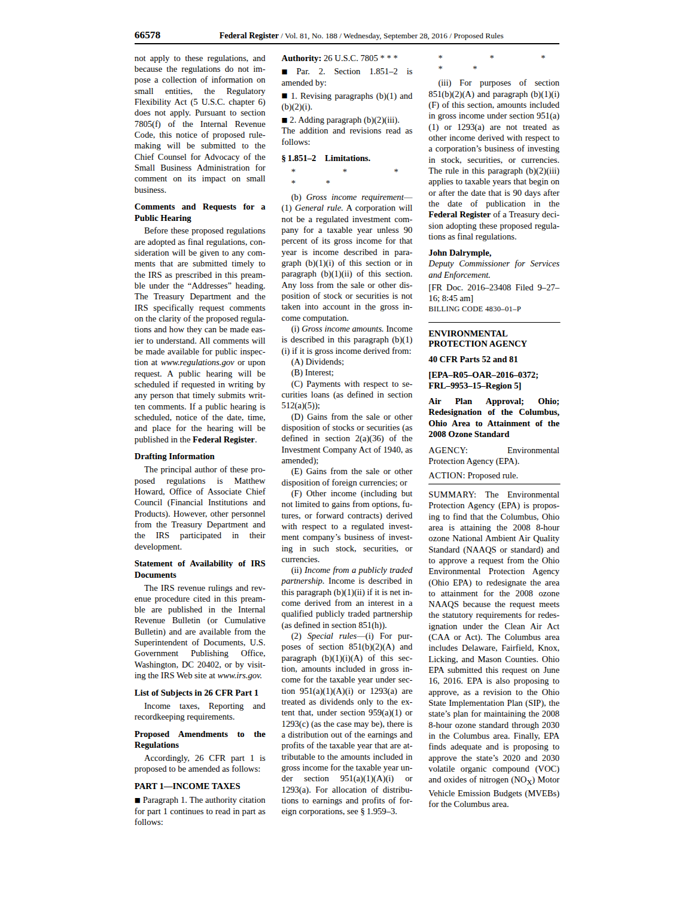66578 Federal Register / Vol. 81, No. 188 / Wednesday, September 28, 2016 / Proposed Rules
not apply to these regulations, and because the regulations do not impose a collection of information on small entities, the Regulatory Flexibility Act (5 U.S.C. chapter 6) does not apply. Pursuant to section 7805(f) of the Internal Revenue Code, this notice of proposed rulemaking will be submitted to the Chief Counsel for Advocacy of the Small Business Administration for comment on its impact on small business.
Comments and Requests for a Public Hearing
Before these proposed regulations are adopted as final regulations, consideration will be given to any comments that are submitted timely to the IRS as prescribed in this preamble under the “Addresses” heading. The Treasury Department and the IRS specifically request comments on the clarity of the proposed regulations and how they can be made easier to understand. All comments will be made available for public inspection at www.regulations.gov or upon request. A public hearing will be scheduled if requested in writing by any person that timely submits written comments. If a public hearing is scheduled, notice of the date, time, and place for the hearing will be published in the Federal Register.
Drafting Information
The principal author of these proposed regulations is Matthew Howard, Office of Associate Chief Council (Financial Institutions and Products). However, other personnel from the Treasury Department and the IRS participated in their development.
Statement of Availability of IRS Documents
The IRS revenue rulings and revenue procedure cited in this preamble are published in the Internal Revenue Bulletin (or Cumulative Bulletin) and are available from the Superintendent of Documents, U.S. Government Publishing Office, Washington, DC 20402, or by visiting the IRS Web site at www.irs.gov.
List of Subjects in 26 CFR Part 1
Income taxes, Reporting and recordkeeping requirements.
Proposed Amendments to the Regulations
Accordingly, 26 CFR part 1 is proposed to be amended as follows:
PART 1—INCOME TAXES
■Paragraph 1. The authority citation for part 1 continues to read in part as follows:
Authority: 26 U.S.C. 7805 * * *
■Par. 2. Section 1.851–2 is amended by:
■1. Revising paragraphs (b)(1) and (b)(2)(i).
■2. Adding paragraph (b)(2)(iii).
The addition and revisions read as follows:
§ 1.851–2 Limitations.
* * * * *
(b) Gross income requirement—(1) General rule. A corporation will not be a regulated investment company for a taxable year unless 90 percent of its gross income for that year is income described in paragraph (b)(1)(i) of this section or in paragraph (b)(1)(ii) of this section. Any loss from the sale or other disposition of stock or securities is not taken into account in the gross income computation.
(i) Gross income amounts. Income is described in this paragraph (b)(1)(i) if it is gross income derived from:
(A) Dividends;
(B) Interest;
(C) Payments with respect to securities loans (as defined in section 512(a)(5));
(D) Gains from the sale or other disposition of stocks or securities (as defined in section 2(a)(36) of the Investment Company Act of 1940, as amended);
(E) Gains from the sale or other disposition of foreign currencies; or
(F) Other income (including but not limited to gains from options, futures, or forward contracts) derived with respect to a regulated investment company’s business of investing in such stock, securities, or currencies.
(ii) Income from a publicly traded partnership. Income is described in this paragraph (b)(1)(ii) if it is net income derived from an interest in a qualified publicly traded partnership (as defined in section 851(h)).
(2) Special rules—(i) For purposes of section 851(b)(2)(A) and paragraph (b)(1)(i)(A) of this section, amounts included in gross income for the taxable year under section 951(a)(1)(A)(i) or 1293(a) are treated as dividends only to the extent that, under section 959(a)(1) or 1293(c) (as the case may be), there is a distribution out of the earnings and profits of the taxable year that are attributable to the amounts included in gross income for the taxable year under section 951(a)(1)(A)(i) or 1293(a). For allocation of distributions to earnings and profits of foreign corporations, see § 1.959–3.
* * * * *
(iii) For purposes of section 851(b)(2)(A) and paragraph (b)(1)(i)(F) of this section, amounts included in gross income under section 951(a)(1) or 1293(a) are not treated as other income derived with respect to a corporation’s business of investing in stock, securities, or currencies. The rule in this paragraph (b)(2)(iii) applies to taxable years that begin on or after the date that is 90 days after the date of publication in the Federal Register of a Treasury decision adopting these proposed regulations as final regulations.
John Dalrymple,
Deputy Commissioner for Services and Enforcement.
[FR Doc. 2016–23408 Filed 9–27–16; 8:45 am]
BILLING CODE 4830–01–P
ENVIRONMENTAL PROTECTION AGENCY
40 CFR Parts 52 and 81
[EPA–R05–OAR–2016–0372; FRL–9953–15–Region 5]
Air Plan Approval; Ohio; Redesignation of the Columbus, Ohio Area to Attainment of the 2008 Ozone Standard
AGENCY: Environmental Protection Agency (EPA).
ACTION: Proposed rule.
SUMMARY: The Environmental Protection Agency (EPA) is proposing to find that the Columbus, Ohio area is attaining the 2008 8-hour ozone National Ambient Air Quality Standard (NAAQS or standard) and to approve a request from the Ohio Environmental Protection Agency (Ohio EPA) to redesignate the area to attainment for the 2008 ozone NAAQS because the request meets the statutory requirements for redesignation under the Clean Air Act (CAA or Act). The Columbus area includes Delaware, Fairfield, Knox, Licking, and Mason Counties. Ohio EPA submitted this request on June 16, 2016. EPA is also proposing to approve, as a revision to the Ohio State Implementation Plan (SIP), the state’s plan for maintaining the 2008 8-hour ozone standard through 2030 in the Columbus area. Finally, EPA finds adequate and is proposing to approve the state’s 2020 and 2030 volatile organic compound (VOC) and oxides of nitrogen (NOX) Motor Vehicle Emission Budgets (MVEBs) for the Columbus area.